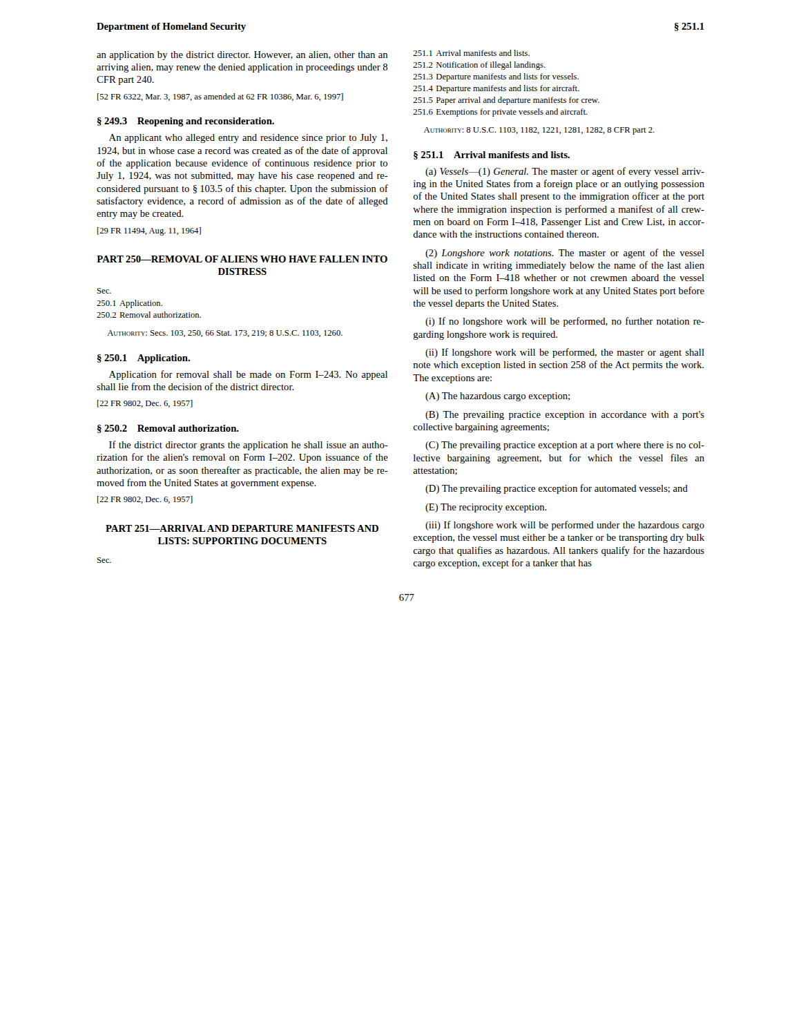Department of Homeland Security
§ 251.1
an application by the district director. However, an alien, other than an arriving alien, may renew the denied application in proceedings under 8 CFR part 240.
[52 FR 6322, Mar. 3, 1987, as amended at 62 FR 10386, Mar. 6, 1997]
§ 249.3 Reopening and reconsideration.
An applicant who alleged entry and residence since prior to July 1, 1924, but in whose case a record was created as of the date of approval of the application because evidence of continuous residence prior to July 1, 1924, was not submitted, may have his case reopened and reconsidered pursuant to § 103.5 of this chapter. Upon the submission of satisfactory evidence, a record of admission as of the date of alleged entry may be created.
[29 FR 11494, Aug. 11, 1964]
PART 250—REMOVAL OF ALIENS WHO HAVE FALLEN INTO DISTRESS
Sec.
250.1 Application.
250.2 Removal authorization.
Authority: Secs. 103, 250, 66 Stat. 173, 219; 8 U.S.C. 1103, 1260.
§ 250.1 Application.
Application for removal shall be made on Form I–243. No appeal shall lie from the decision of the district director.
[22 FR 9802, Dec. 6, 1957]
§ 250.2 Removal authorization.
If the district director grants the application he shall issue an authorization for the alien's removal on Form I–202. Upon issuance of the authorization, or as soon thereafter as practicable, the alien may be removed from the United States at government expense.
[22 FR 9802, Dec. 6, 1957]
PART 251—ARRIVAL AND DEPARTURE MANIFESTS AND LISTS: SUPPORTING DOCUMENTS
Sec.
251.1 Arrival manifests and lists.
251.2 Notification of illegal landings.
251.3 Departure manifests and lists for vessels.
251.4 Departure manifests and lists for aircraft.
251.5 Paper arrival and departure manifests for crew.
251.6 Exemptions for private vessels and aircraft.
Authority: 8 U.S.C. 1103, 1182, 1221, 1281, 1282, 8 CFR part 2.
§ 251.1 Arrival manifests and lists.
(a) Vessels—(1) General. The master or agent of every vessel arriving in the United States from a foreign place or an outlying possession of the United States shall present to the immigration officer at the port where the immigration inspection is performed a manifest of all crewmen on board on Form I–418, Passenger List and Crew List, in accordance with the instructions contained thereon.
(2) Longshore work notations. The master or agent of the vessel shall indicate in writing immediately below the name of the last alien listed on the Form I–418 whether or not crewmen aboard the vessel will be used to perform longshore work at any United States port before the vessel departs the United States.
(i) If no longshore work will be performed, no further notation regarding longshore work is required.
(ii) If longshore work will be performed, the master or agent shall note which exception listed in section 258 of the Act permits the work. The exceptions are:
(A) The hazardous cargo exception;
(B) The prevailing practice exception in accordance with a port's collective bargaining agreements;
(C) The prevailing practice exception at a port where there is no collective bargaining agreement, but for which the vessel files an attestation;
(D) The prevailing practice exception for automated vessels; and
(E) The reciprocity exception.
(iii) If longshore work will be performed under the hazardous cargo exception, the vessel must either be a tanker or be transporting dry bulk cargo that qualifies as hazardous. All tankers qualify for the hazardous cargo exception, except for a tanker that has
677